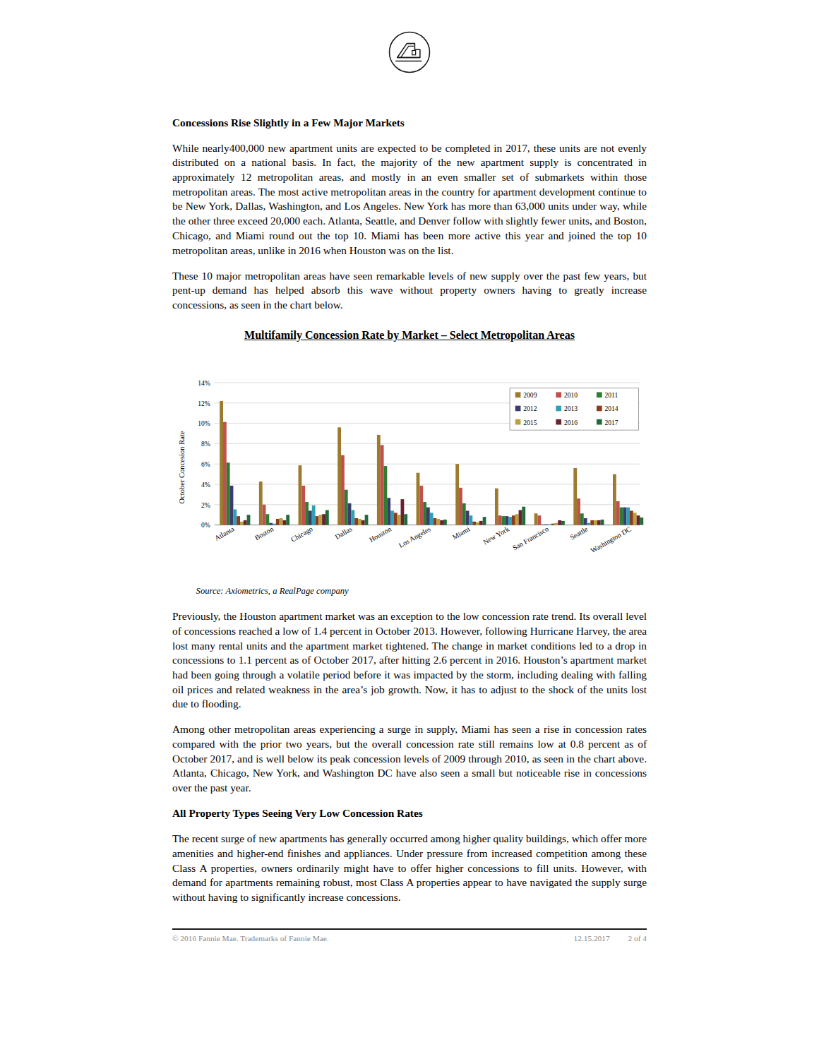Concessions Rise Slightly in a Few Major Markets
While nearly400,000 new apartment units are expected to be completed in 2017, these units are not evenly distributed on a national basis. In fact, the majority of the new apartment supply is concentrated in approximately 12 metropolitan areas, and mostly in an even smaller set of submarkets within those metropolitan areas. The most active metropolitan areas in the country for apartment development continue to be New York, Dallas, Washington, and Los Angeles. New York has more than 63,000 units under way, while the other three exceed 20,000 each. Atlanta, Seattle, and Denver follow with slightly fewer units, and Boston, Chicago, and Miami round out the top 10. Miami has been more active this year and joined the top 10 metropolitan areas, unlike in 2016 when Houston was on the list.
These 10 major metropolitan areas have seen remarkable levels of new supply over the past few years, but pent-up demand has helped absorb this wave without property owners having to greatly increase concessions, as seen in the chart below.
Multifamily Concession Rate by Market – Select Metropolitan Areas
October Concesion Rate 14% 12% 10% 8% 6% 4% 2% 0% 2009 2010 2011 2012 2013 2014 2015 2016 2017 Atlanta Boston Chicago Dallas Houston Los Angeles Miami New York San Francisco Seattle Washington DC
Source: Axiometrics, a RealPage company
Previously, the Houston apartment market was an exception to the low concession rate trend. Its overall level of concessions reached a low of 1.4 percent in October 2013. However, following Hurricane Harvey, the area lost many rental units and the apartment market tightened. The change in market conditions led to a drop in concessions to 1.1 percent as of October 2017, after hitting 2.6 percent in 2016. Houston’s apartment market had been going through a volatile period before it was impacted by the storm, including dealing with falling oil prices and related weakness in the area’s job growth. Now, it has to adjust to the shock of the units lost due to flooding.
Among other metropolitan areas experiencing a surge in supply, Miami has seen a rise in concession rates compared with the prior two years, but the overall concession rate still remains low at 0.8 percent as of October 2017, and is well below its peak concession levels of 2009 through 2010, as seen in the chart above. Atlanta, Chicago, New York, and Washington DC have also seen a small but noticeable rise in concessions over the past year.
All Property Types Seeing Very Low Concession Rates
The recent surge of new apartments has generally occurred among higher quality buildings, which offer more amenities and higher-end finishes and appliances. Under pressure from increased competition among these Class A properties, owners ordinarily might have to offer higher concessions to fill units. However, with demand for apartments remaining robust, most Class A properties appear to have navigated the supply surge without having to significantly increase concessions.
© 2016 Fannie Mae. Trademarks of Fannie Mae.
12.15.20172 of 4